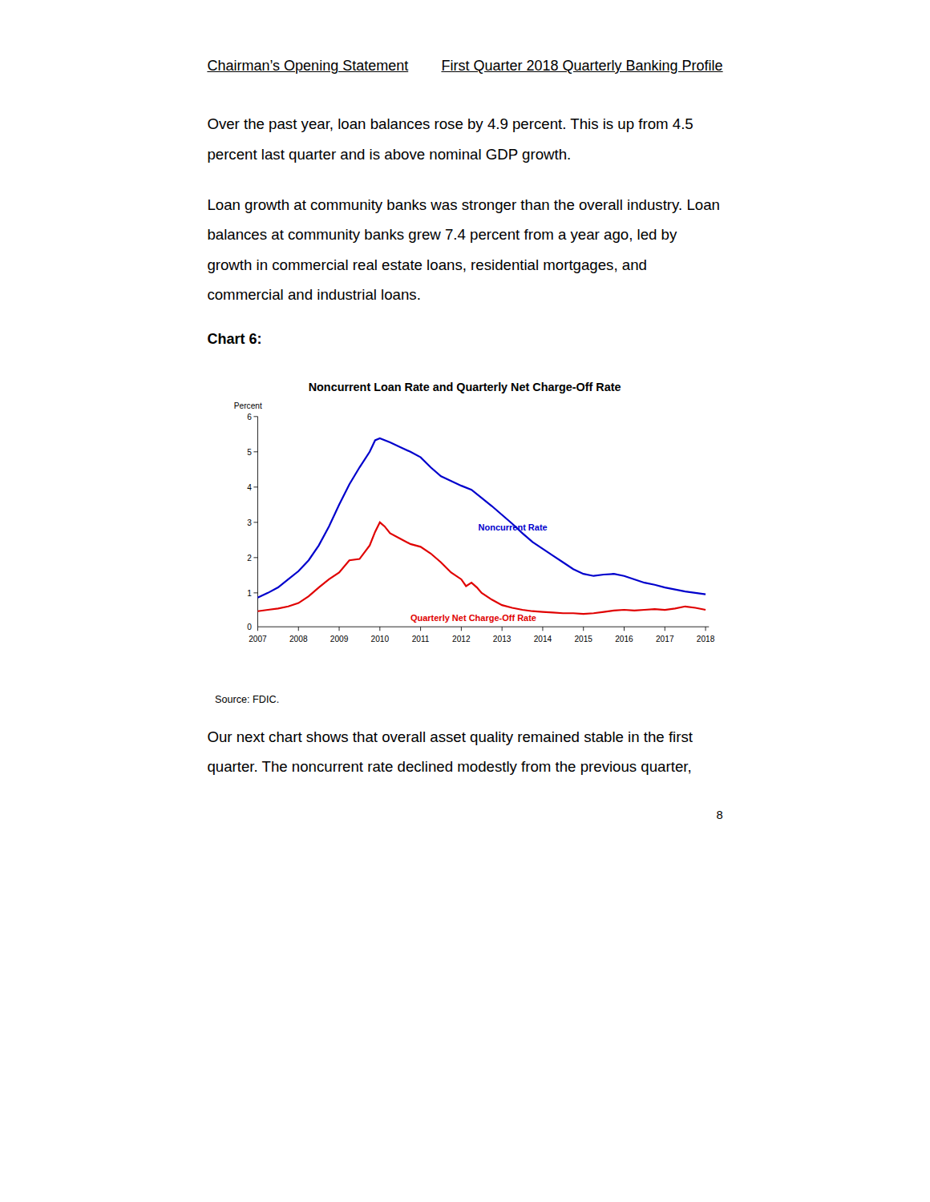Chairman’s Opening Statement First Quarter 2018 Quarterly Banking Profile
Over the past year, loan balances rose by 4.9 percent. This is up from 4.5 percent last quarter and is above nominal GDP growth.
Loan growth at community banks was stronger than the overall industry. Loan balances at community banks grew 7.4 percent from a year ago, led by growth in commercial real estate loans, residential mortgages, and commercial and industrial loans.
Chart 6:
Noncurrent Loan Rate and Quarterly Net Charge-Off Rate Percent 6 5 4 3 2 1 0 2007 2008 2009 2010 2011 2012 2013 2014 2015 2016 2017 2018 Noncurrent Rate Quarterly Net Charge-Off Rate
Source: FDIC.
Our next chart shows that overall asset quality remained stable in the first quarter. The noncurrent rate declined modestly from the previous quarter,
8